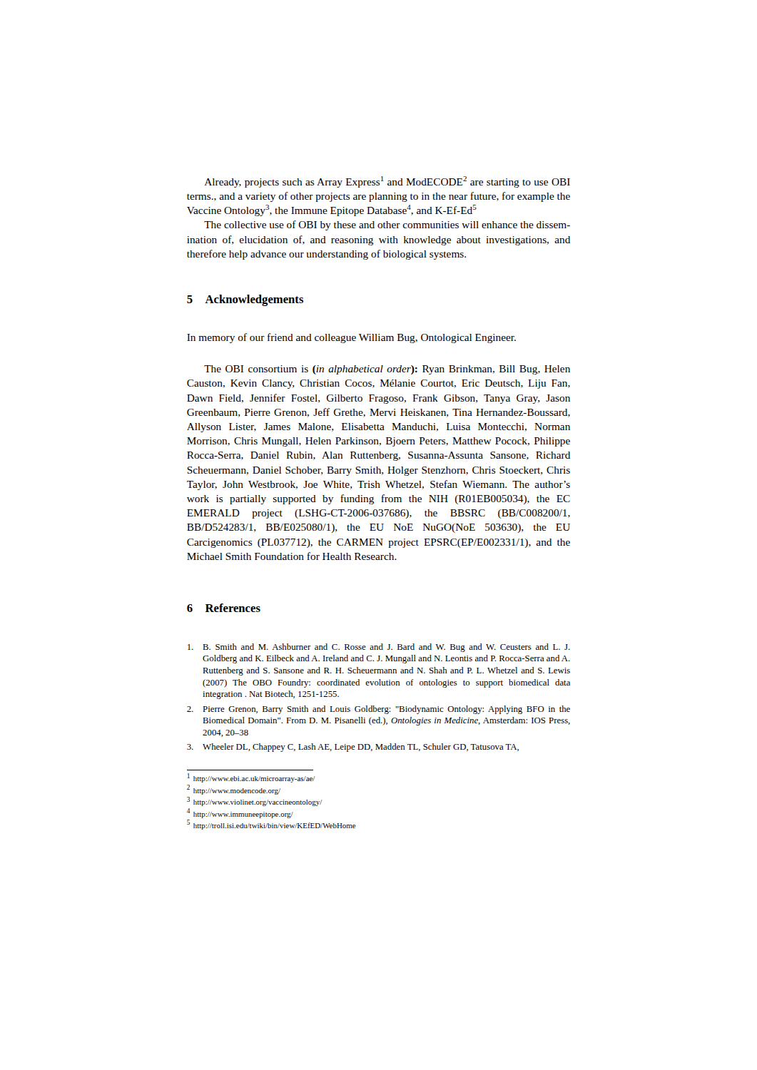Already, projects such as Array Express1 and ModECODE2 are starting to use OBI terms., and a variety of other projects are planning to in the near future, for example the Vaccine Ontology3, the Immune Epitope Database4, and K-Ef-Ed5
The collective use of OBI by these and other communities will enhance the dissemination of, elucidation of, and reasoning with knowledge about investigations, and therefore help advance our understanding of biological systems.
5 Acknowledgements
In memory of our friend and colleague William Bug, Ontological Engineer.
The OBI consortium is (in alphabetical order): Ryan Brinkman, Bill Bug, Helen Causton, Kevin Clancy, Christian Cocos, Mélanie Courtot, Eric Deutsch, Liju Fan, Dawn Field, Jennifer Fostel, Gilberto Fragoso, Frank Gibson, Tanya Gray, Jason Greenbaum, Pierre Grenon, Jeff Grethe, Mervi Heiskanen, Tina Hernandez-Boussard, Allyson Lister, James Malone, Elisabetta Manduchi, Luisa Montecchi, Norman Morrison, Chris Mungall, Helen Parkinson, Bjoern Peters, Matthew Pocock, Philippe Rocca-Serra, Daniel Rubin, Alan Ruttenberg, Susanna-Assunta Sansone, Richard Scheuermann, Daniel Schober, Barry Smith, Holger Stenzhorn, Chris Stoeckert, Chris Taylor, John Westbrook, Joe White, Trish Whetzel, Stefan Wiemann. The author’s work is partially supported by funding from the NIH (R01EB005034), the EC EMERALD project (LSHG-CT-2006-037686), the BBSRC (BB/C008200/1, BB/D524283/1, BB/E025080/1), the EU NoE NuGO(NoE 503630), the EU Carcigenomics (PL037712), the CARMEN project EPSRC(EP/E002331/1), and the Michael Smith Foundation for Health Research.
6 References
B. Smith and M. Ashburner and C. Rosse and J. Bard and W. Bug and W. Ceusters and L. J. Goldberg and K. Eilbeck and A. Ireland and C. J. Mungall and N. Leontis and P. Rocca-Serra and A. Ruttenberg and S. Sansone and R. H. Scheuermann and N. Shah and P. L. Whetzel and S. Lewis (2007) The OBO Foundry: coordinated evolution of ontologies to support biomedical data integration . Nat Biotech, 1251-1255.
Pierre Grenon, Barry Smith and Louis Goldberg: "Biodynamic Ontology: Applying BFO in the Biomedical Domain". From D. M. Pisanelli (ed.), Ontologies in Medicine, Amsterdam: IOS Press, 2004, 20–38
Wheeler DL, Chappey C, Lash AE, Leipe DD, Madden TL, Schuler GD, Tatusova TA,
1 http://www.ebi.ac.uk/microarray-as/ae/
2 http://www.modencode.org/
3 http://www.violinet.org/vaccineontology/
4 http://www.immuneepitope.org/
5 http://troll.isi.edu/twiki/bin/view/KEfED/WebHome